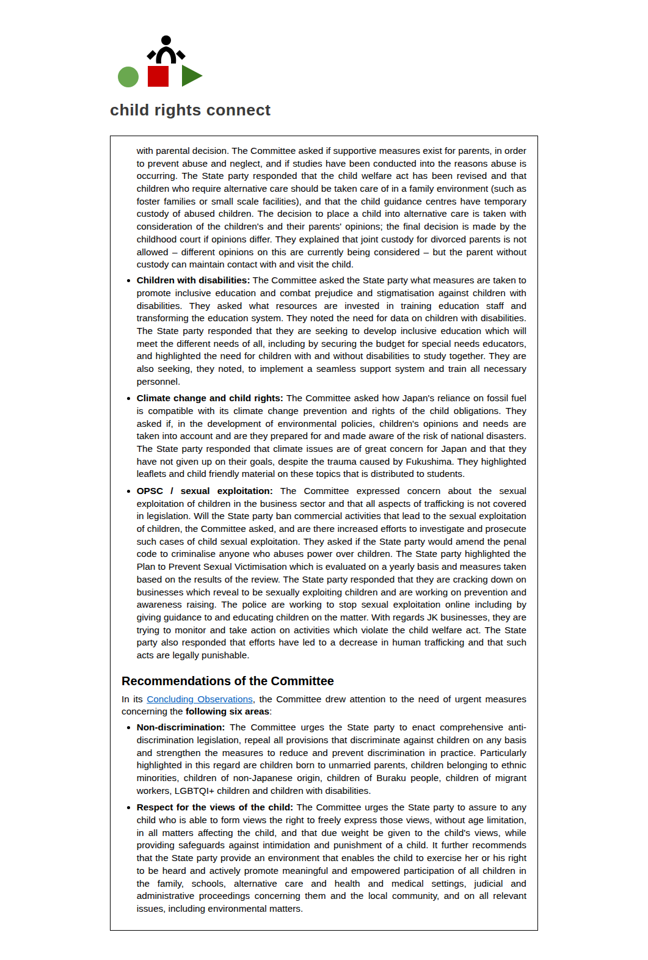child rights connect
with parental decision. The Committee asked if supportive measures exist for parents, in order to prevent abuse and neglect, and if studies have been conducted into the reasons abuse is occurring. The State party responded that the child welfare act has been revised and that children who require alternative care should be taken care of in a family environment (such as foster families or small scale facilities), and that the child guidance centres have temporary custody of abused children. The decision to place a child into alternative care is taken with consideration of the children's and their parents' opinions; the final decision is made by the childhood court if opinions differ. They explained that joint custody for divorced parents is not allowed – different opinions on this are currently being considered – but the parent without custody can maintain contact with and visit the child.
Children with disabilities: The Committee asked the State party what measures are taken to promote inclusive education and combat prejudice and stigmatisation against children with disabilities. They asked what resources are invested in training education staff and transforming the education system. They noted the need for data on children with disabilities. The State party responded that they are seeking to develop inclusive education which will meet the different needs of all, including by securing the budget for special needs educators, and highlighted the need for children with and without disabilities to study together. They are also seeking, they noted, to implement a seamless support system and train all necessary personnel.
Climate change and child rights: The Committee asked how Japan's reliance on fossil fuel is compatible with its climate change prevention and rights of the child obligations. They asked if, in the development of environmental policies, children's opinions and needs are taken into account and are they prepared for and made aware of the risk of national disasters. The State party responded that climate issues are of great concern for Japan and that they have not given up on their goals, despite the trauma caused by Fukushima. They highlighted leaflets and child friendly material on these topics that is distributed to students.
OPSC / sexual exploitation: The Committee expressed concern about the sexual exploitation of children in the business sector and that all aspects of trafficking is not covered in legislation. Will the State party ban commercial activities that lead to the sexual exploitation of children, the Committee asked, and are there increased efforts to investigate and prosecute such cases of child sexual exploitation. They asked if the State party would amend the penal code to criminalise anyone who abuses power over children. The State party highlighted the Plan to Prevent Sexual Victimisation which is evaluated on a yearly basis and measures taken based on the results of the review. The State party responded that they are cracking down on businesses which reveal to be sexually exploiting children and are working on prevention and awareness raising. The police are working to stop sexual exploitation online including by giving guidance to and educating children on the matter. With regards JK businesses, they are trying to monitor and take action on activities which violate the child welfare act. The State party also responded that efforts have led to a decrease in human trafficking and that such acts are legally punishable.
Recommendations of the Committee
In its Concluding Observations, the Committee drew attention to the need of urgent measures concerning the following six areas:
Non-discrimination: The Committee urges the State party to enact comprehensive anti-discrimination legislation, repeal all provisions that discriminate against children on any basis and strengthen the measures to reduce and prevent discrimination in practice. Particularly highlighted in this regard are children born to unmarried parents, children belonging to ethnic minorities, children of non-Japanese origin, children of Buraku people, children of migrant workers, LGBTQI+ children and children with disabilities.
Respect for the views of the child: The Committee urges the State party to assure to any child who is able to form views the right to freely express those views, without age limitation, in all matters affecting the child, and that due weight be given to the child's views, while providing safeguards against intimidation and punishment of a child. It further recommends that the State party provide an environment that enables the child to exercise her or his right to be heard and actively promote meaningful and empowered participation of all children in the family, schools, alternative care and health and medical settings, judicial and administrative proceedings concerning them and the local community, and on all relevant issues, including environmental matters.